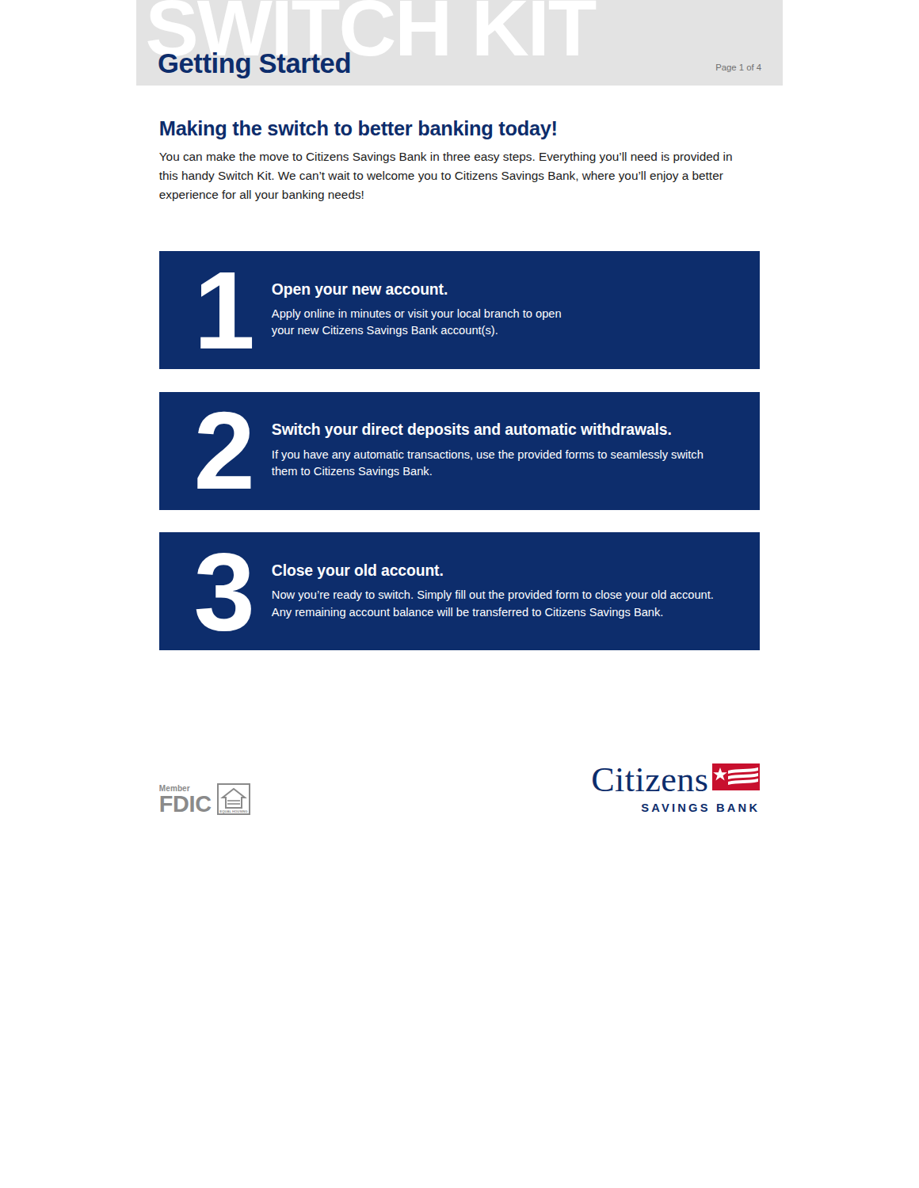SWITCH KIT
Getting Started
Page 1 of 4
Making the switch to better banking today!
You can make the move to Citizens Savings Bank in three easy steps. Everything you’ll need is provided in this handy Switch Kit. We can’t wait to welcome you to Citizens Savings Bank, where you’ll enjoy a better experience for all your banking needs!
1
Open your new account.
Apply online in minutes or visit your local branch to open
your new Citizens Savings Bank account(s).
2
Switch your direct deposits and automatic withdrawals.
If you have any automatic transactions, use the provided forms to seamlessly switch them to Citizens Savings Bank.
3
Close your old account.
Now you’re ready to switch. Simply fill out the provided form to close your old account. Any remaining account balance will be transferred to Citizens Savings Bank.
Member
FDIC
EQUAL HOUSING LENDER
Citizens
SAVINGS BANK